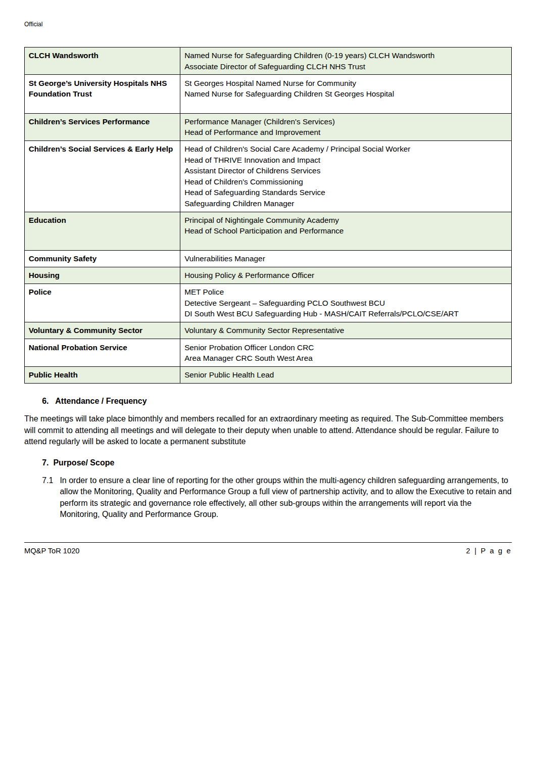Official
| CLCH Wandsworth | Named Nurse for Safeguarding Children (0-19 years) CLCH Wandsworth Associate Director of Safeguarding CLCH NHS Trust |
| St George’s University Hospitals NHS Foundation Trust | St Georges Hospital Named Nurse for Community Named Nurse for Safeguarding Children St Georges Hospital |
| Children’s Services Performance | Performance Manager (Children's Services) Head of Performance and Improvement |
| Children’s Social Services & Early Help | Head of Children's Social Care Academy / Principal Social Worker Head of THRIVE Innovation and Impact Assistant Director of Childrens Services Head of Children's Commissioning Head of Safeguarding Standards Service Safeguarding Children Manager |
| Education | Principal of Nightingale Community Academy Head of School Participation and Performance |
| Community Safety | Vulnerabilities Manager |
| Housing | Housing Policy & Performance Officer |
| Police | MET Police Detective Sergeant – Safeguarding PCLO Southwest BCU DI South West BCU Safeguarding Hub - MASH/CAIT Referrals/PCLO/CSE/ART |
| Voluntary & Community Sector | Voluntary & Community Sector Representative |
| National Probation Service | Senior Probation Officer London CRC Area Manager CRC South West Area |
| Public Health | Senior Public Health Lead |
6. Attendance / Frequency
The meetings will take place bimonthly and members recalled for an extraordinary meeting as required. The Sub-Committee members will commit to attending all meetings and will delegate to their deputy when unable to attend. Attendance should be regular. Failure to attend regularly will be asked to locate a permanent substitute
7. Purpose/ Scope
7.1 In order to ensure a clear line of reporting for the other groups within the multi-agency children safeguarding arrangements, to allow the Monitoring, Quality and Performance Group a full view of partnership activity, and to allow the Executive to retain and perform its strategic and governance role effectively, all other sub-groups within the arrangements will report via the Monitoring, Quality and Performance Group.
MQ&P ToR 1020 2 | P a g e